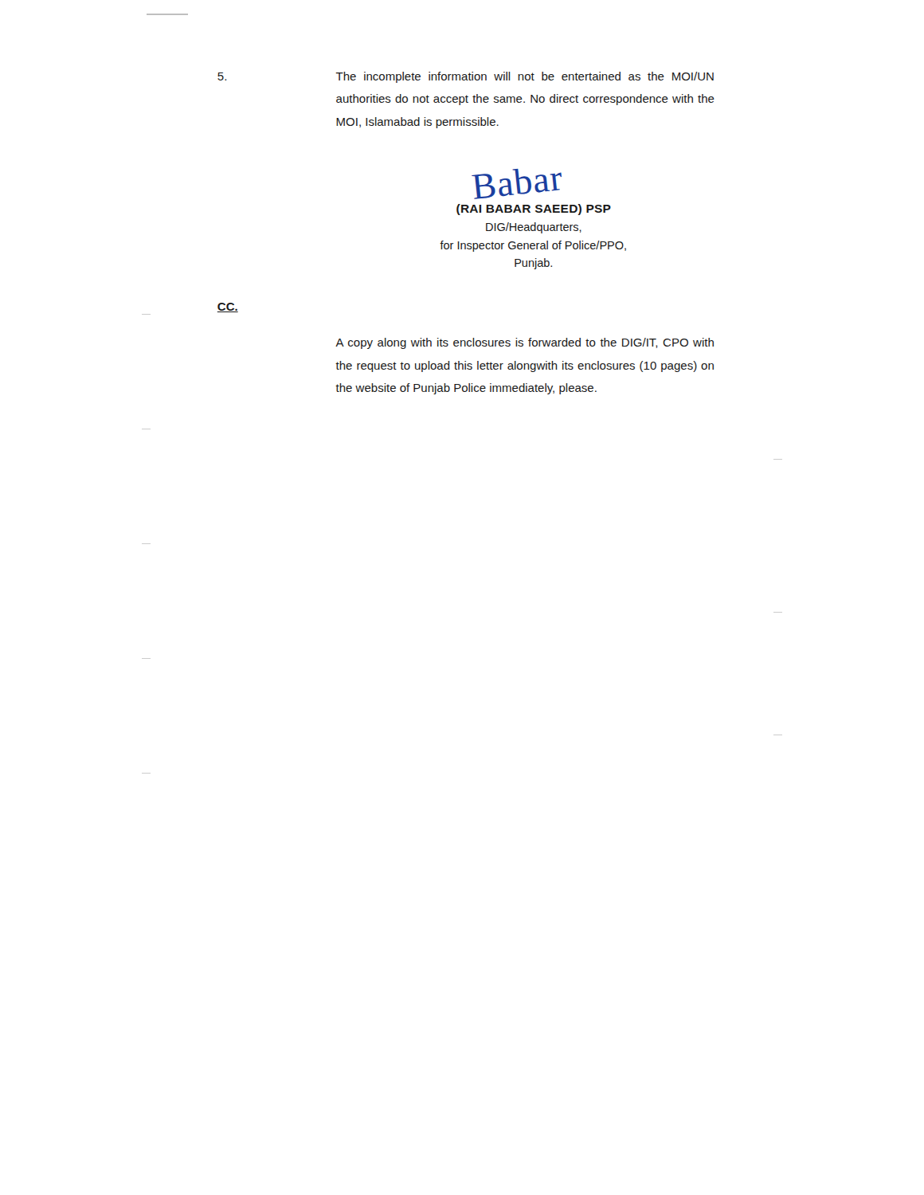5.
The incomplete information will not be entertained as the MOI/UN authorities do not accept the same. No direct correspondence with the MOI, Islamabad is permissible.
Babar
(RAI BABAR SAEED) PSP
DIG/Headquarters,
for Inspector General of Police/PPO,
Punjab.
CC.
A copy along with its enclosures is forwarded to the DIG/IT, CPO with the request to upload this letter alongwith its enclosures (10 pages) on the website of Punjab Police immediately, please.